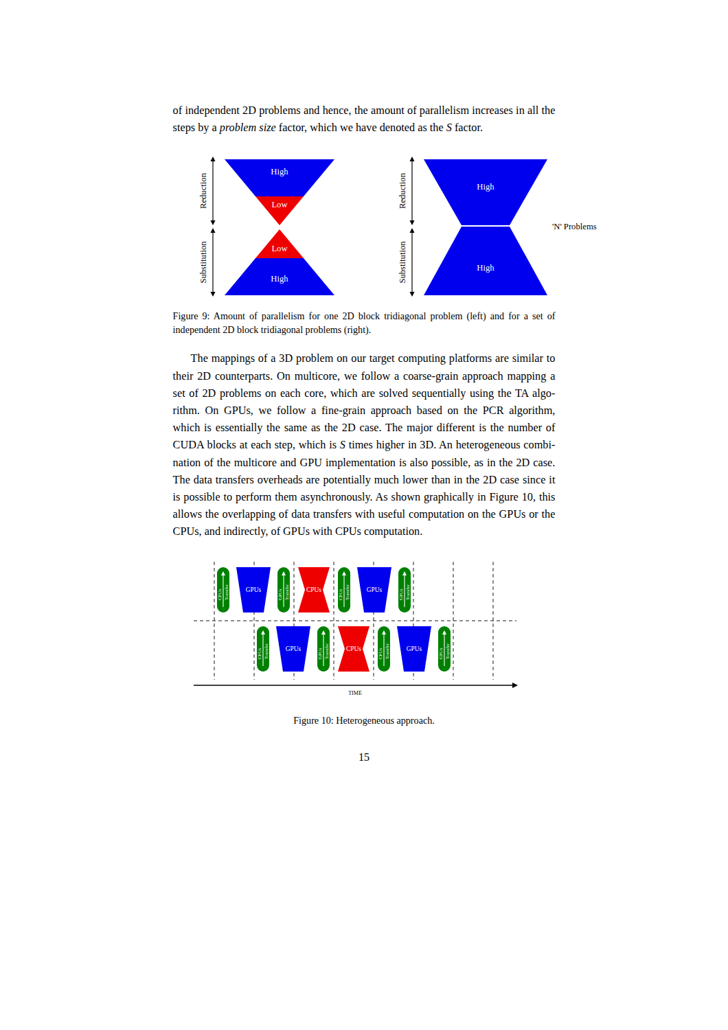of independent 2D problems and hence, the amount of parallelism increases in all the steps by a problem size factor, which we have denoted as the S factor.
Reduction Substitution High Low Low High Reduction Substitution High High 'N' Problems
Figure 9: Amount of parallelism for one 2D block tridiagonal problem (left) and for a set of independent 2D block tridiagonal problems (right).
The mappings of a 3D problem on our target computing platforms are similar to their 2D counterparts. On multicore, we follow a coarse-grain approach mapping a set of 2D problems on each core, which are solved sequentially using the TA algorithm. On GPUs, we follow a fine-grain approach based on the PCR algorithm, which is essentially the same as the 2D case. The major different is the number of CUDA blocks at each step, which is S times higher in 3D. An heterogeneous combination of the multicore and GPU implementation is also possible, as in the 2D case. The data transfers overheads are potentially much lower than in the 2D case since it is possible to perform them asynchronously. As shown graphically in Figure 10, this allows the overlapping of data transfers with useful computation on the GPUs or the CPUs, and indirectly, of GPUs with CPUs computation.
CPUs Transfer GPUs GPUs Transfer CPUs CPUs Transfer GPUs GPUs Transfer CPUs Transfer GPUs GPUs Transfer CPUs CPUs Transfer GPUs GPUs Transfer TIME
Figure 10: Heterogeneous approach.
15